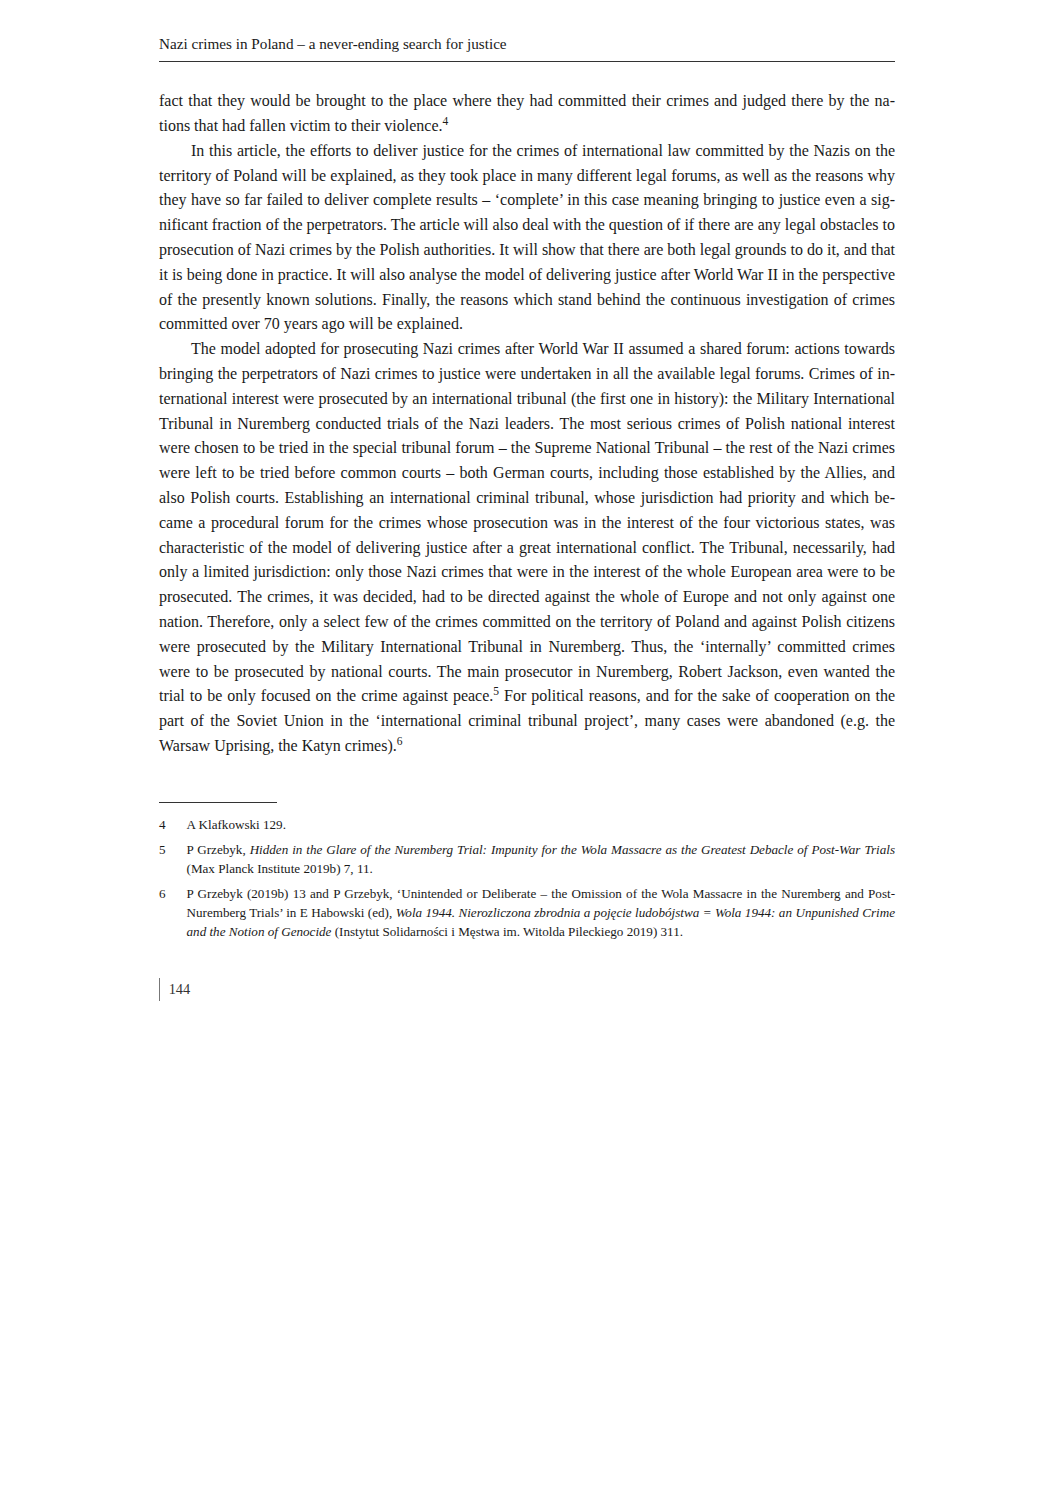Nazi crimes in Poland – a never-ending search for justice
fact that they would be brought to the place where they had committed their crimes and judged there by the nations that had fallen victim to their violence.4
In this article, the efforts to deliver justice for the crimes of international law committed by the Nazis on the territory of Poland will be explained, as they took place in many different legal forums, as well as the reasons why they have so far failed to deliver complete results – ‘complete’ in this case meaning bringing to justice even a significant fraction of the perpetrators. The article will also deal with the question of if there are any legal obstacles to prosecution of Nazi crimes by the Polish authorities. It will show that there are both legal grounds to do it, and that it is being done in practice. It will also analyse the model of delivering justice after World War II in the perspective of the presently known solutions. Finally, the reasons which stand behind the continuous investigation of crimes committed over 70 years ago will be explained.
The model adopted for prosecuting Nazi crimes after World War II assumed a shared forum: actions towards bringing the perpetrators of Nazi crimes to justice were undertaken in all the available legal forums. Crimes of international interest were prosecuted by an international tribunal (the first one in history): the Military International Tribunal in Nuremberg conducted trials of the Nazi leaders. The most serious crimes of Polish national interest were chosen to be tried in the special tribunal forum – the Supreme National Tribunal – the rest of the Nazi crimes were left to be tried before common courts – both German courts, including those established by the Allies, and also Polish courts. Establishing an international criminal tribunal, whose jurisdiction had priority and which became a procedural forum for the crimes whose prosecution was in the interest of the four victorious states, was characteristic of the model of delivering justice after a great international conflict. The Tribunal, necessarily, had only a limited jurisdiction: only those Nazi crimes that were in the interest of the whole European area were to be prosecuted. The crimes, it was decided, had to be directed against the whole of Europe and not only against one nation. Therefore, only a select few of the crimes committed on the territory of Poland and against Polish citizens were prosecuted by the Military International Tribunal in Nuremberg. Thus, the ‘internally’ committed crimes were to be prosecuted by national courts. The main prosecutor in Nuremberg, Robert Jackson, even wanted the trial to be only focused on the crime against peace.5 For political reasons, and for the sake of cooperation on the part of the Soviet Union in the ‘international criminal tribunal project’, many cases were abandoned (e.g. the Warsaw Uprising, the Katyn crimes).6
4 A Klafkowski 129.
5 P Grzebyk, Hidden in the Glare of the Nuremberg Trial: Impunity for the Wola Massacre as the Greatest Debacle of Post-War Trials (Max Planck Institute 2019b) 7, 11.
6 P Grzebyk (2019b) 13 and P Grzebyk, ‘Unintended or Deliberate – the Omission of the Wola Massacre in the Nuremberg and Post-Nuremberg Trials’ in E Habowski (ed), Wola 1944. Nierozliczona zbrodnia a pojęcie ludobójstwa = Wola 1944: an Unpunished Crime and the Notion of Genocide (Instytut Solidarności i Męstwa im. Witolda Pileckiego 2019) 311.
144